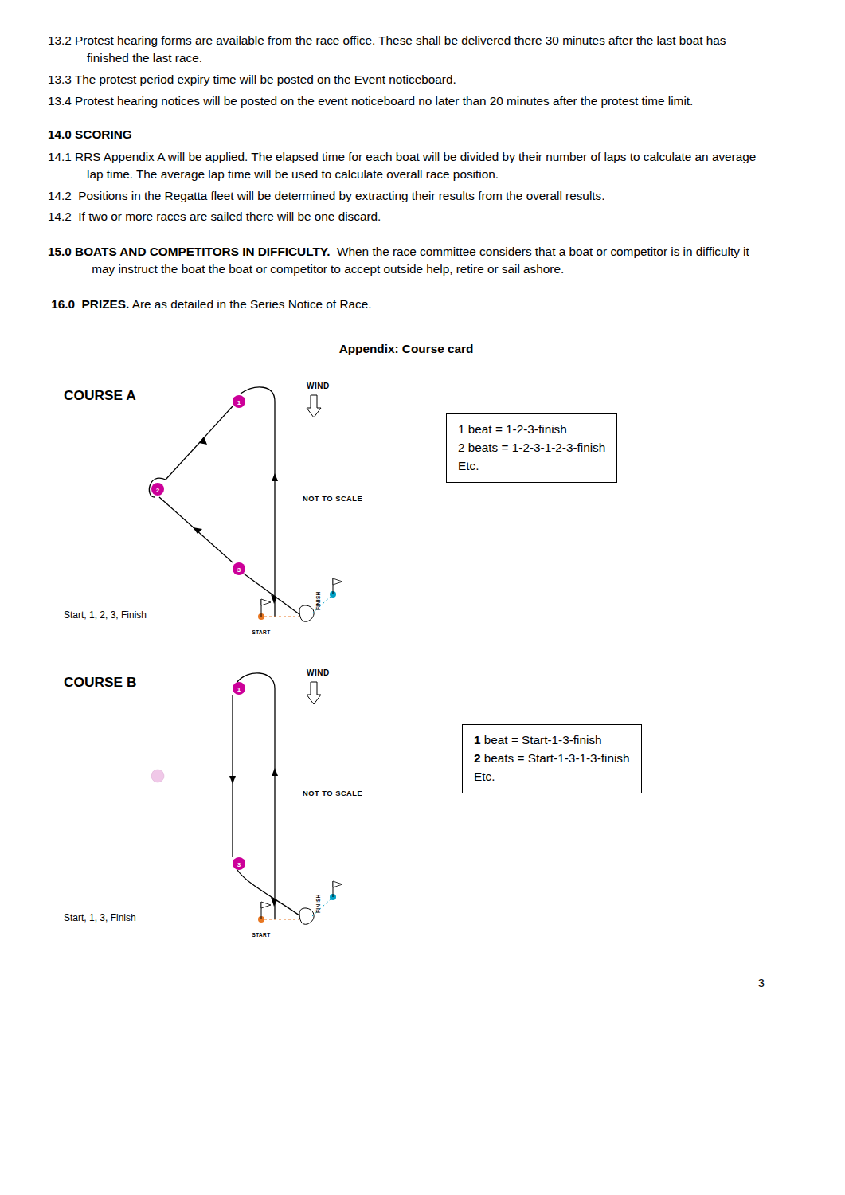13.2 Protest hearing forms are available from the race office. These shall be delivered there 30 minutes after the last boat has finished the last race.
13.3 The protest period expiry time will be posted on the Event noticeboard.
13.4 Protest hearing notices will be posted on the event noticeboard no later than 20 minutes after the protest time limit.
14.0 SCORING
14.1 RRS Appendix A will be applied. The elapsed time for each boat will be divided by their number of laps to calculate an average lap time. The average lap time will be used to calculate overall race position.
14.2 Positions in the Regatta fleet will be determined by extracting their results from the overall results.
14.2 If two or more races are sailed there will be one discard.
15.0 BOATS AND COMPETITORS IN DIFFICULTY. When the race committee considers that a boat or competitor is in difficulty it may instruct the boat the boat or competitor to accept outside help, retire or sail ashore.
16.0 PRIZES. Are as detailed in the Series Notice of Race.
Appendix: Course card
COURSE A
WIND 1 2 3 NOT TO SCALE FINISH START
Start, 1, 2, 3, Finish
1 beat = 1-2-3-finish
2 beats = 1-2-3-1-2-3-finish
Etc.
COURSE B
WIND 1 3 NOT TO SCALE FINISH START
Start, 1, 3, Finish
1 beat = Start-1-3-finish
2 beats = Start-1-3-1-3-finish
Etc.
3